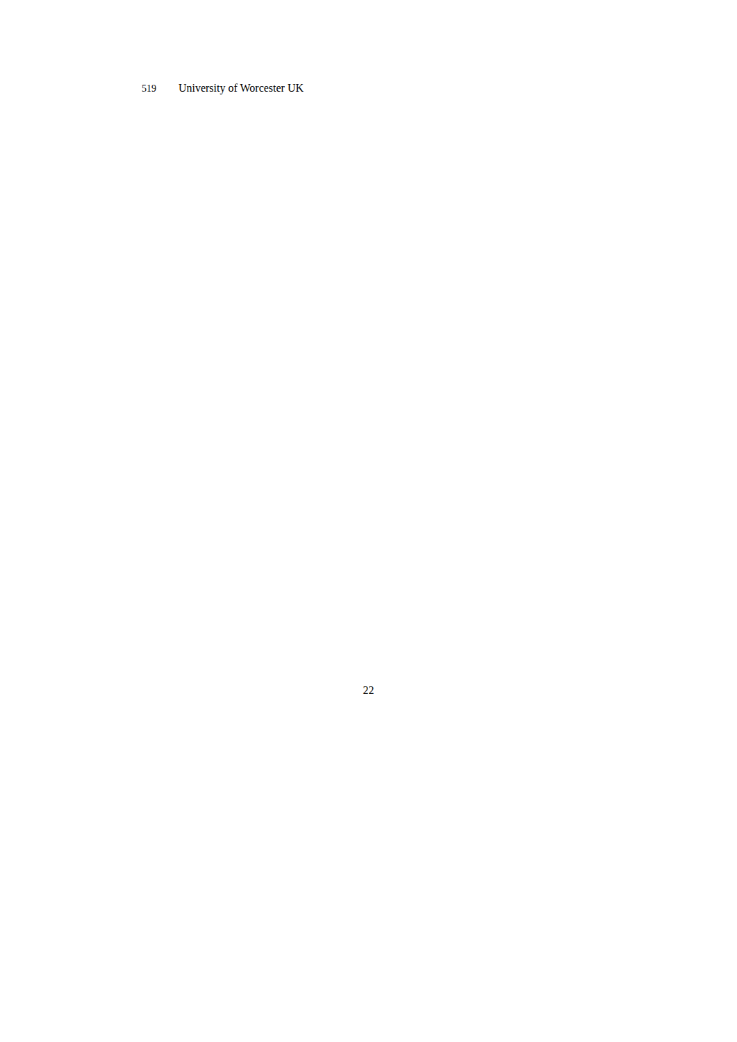519 University of Worcester UK
22